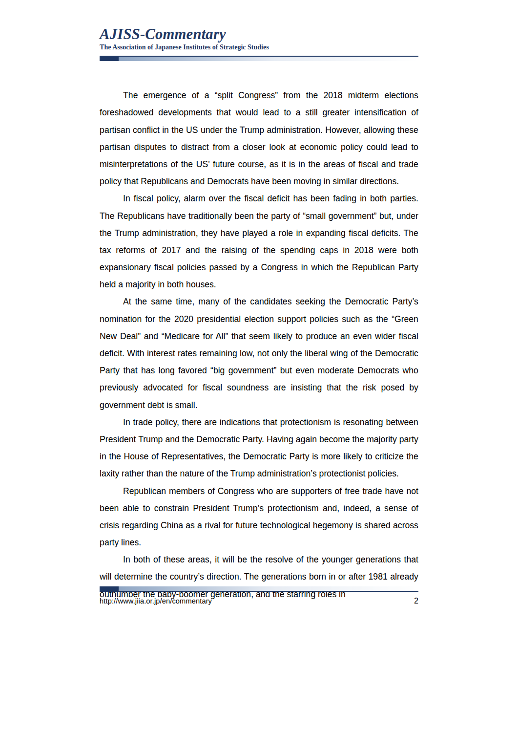AJISS-Commentary
The Association of Japanese Institutes of Strategic Studies
The emergence of a “split Congress” from the 2018 midterm elections foreshadowed developments that would lead to a still greater intensification of partisan conflict in the US under the Trump administration. However, allowing these partisan disputes to distract from a closer look at economic policy could lead to misinterpretations of the US’ future course, as it is in the areas of fiscal and trade policy that Republicans and Democrats have been moving in similar directions.
In fiscal policy, alarm over the fiscal deficit has been fading in both parties. The Republicans have traditionally been the party of “small government” but, under the Trump administration, they have played a role in expanding fiscal deficits. The tax reforms of 2017 and the raising of the spending caps in 2018 were both expansionary fiscal policies passed by a Congress in which the Republican Party held a majority in both houses.
At the same time, many of the candidates seeking the Democratic Party’s nomination for the 2020 presidential election support policies such as the “Green New Deal” and “Medicare for All” that seem likely to produce an even wider fiscal deficit. With interest rates remaining low, not only the liberal wing of the Democratic Party that has long favored “big government” but even moderate Democrats who previously advocated for fiscal soundness are insisting that the risk posed by government debt is small.
In trade policy, there are indications that protectionism is resonating between President Trump and the Democratic Party. Having again become the majority party in the House of Representatives, the Democratic Party is more likely to criticize the laxity rather than the nature of the Trump administration’s protectionist policies.
Republican members of Congress who are supporters of free trade have not been able to constrain President Trump’s protectionism and, indeed, a sense of crisis regarding China as a rival for future technological hegemony is shared across party lines.
In both of these areas, it will be the resolve of the younger generations that will determine the country’s direction. The generations born in or after 1981 already outnumber the baby-boomer generation, and the starring roles in
http://www.jiia.or.jp/en/commentary 2